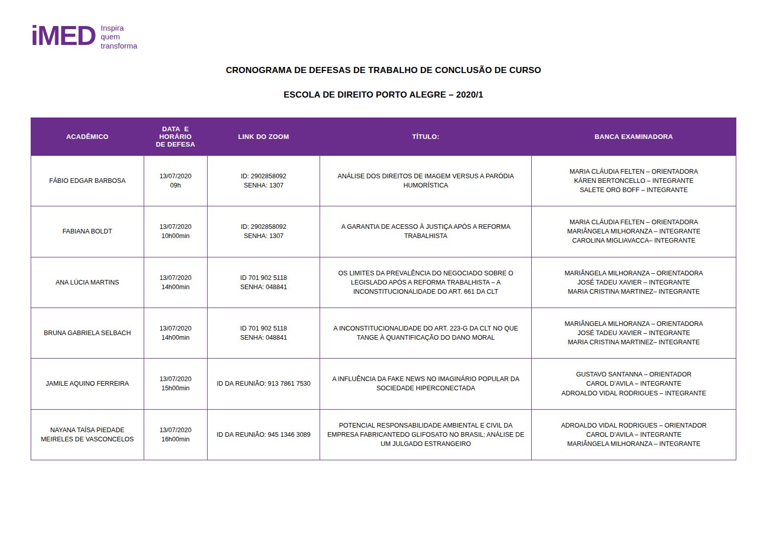iMED
Inspira
quem
transforma
CRONOGRAMA DE DEFESAS DE TRABALHO DE CONCLUSÃO DE CURSO
ESCOLA DE DIREITO PORTO ALEGRE – 2020/1
| ACADÊMICO | DATA E HORÁRIO DE DEFESA | LINK DO ZOOM | TÍTULO: | BANCA EXAMINADORA |
| --- | --- | --- | --- | --- |
| FÁBIO EDGAR BARBOSA | 13/07/2020 09h | ID: 2902858092 SENHA: 1307 | ANÁLISE DOS DIREITOS DE IMAGEM VERSUS A PARÓDIA HUMORÍSTICA | MARIA CLÁUDIA FELTEN – ORIENTADORA KÁREN BERTONCELLO – INTEGRANTE SALETE ORO BOFF – INTEGRANTE |
| FABIANA BOLDT | 13/07/2020 10h00min | ID: 2902858092 SENHA: 1307 | A GARANTIA DE ACESSO À JUSTIÇA APÓS A REFORMA TRABALHISTA | MARIA CLÁUDIA FELTEN – ORIENTADORA MARIÂNGELA MILHORANZA – INTEGRANTE CAROLINA MIGLIAVACCA– INTEGRANTE |
| ANA LÚCIA MARTINS | 13/07/2020 14h00min | ID 701 902 5118 SENHA: 048841 | OS LIMITES DA PREVALÊNCIA DO NEGOCIADO SOBRE O LEGISLADO APÓS A REFORMA TRABALHISTA – A INCONSTITUCIONALIDADE DO ART. 661 DA CLT | MARIÂNGELA MILHORANZA – ORIENTADORA JOSÉ TADEU XAVIER – INTEGRANTE MARIA CRISTINA MARTINEZ– INTEGRANTE |
| BRUNA GABRIELA SELBACH | 13/07/2020 14h00min | ID 701 902 5118 SENHA: 048841 | A INCONSTITUCIONALIDADE DO ART. 223-G DA CLT NO QUE TANGE À QUANTIFICAÇÃO DO DANO MORAL | MARIÂNGELA MILHORANZA – ORIENTADORA JOSÉ TADEU XAVIER – INTEGRANTE MARIA CRISTINA MARTINEZ– INTEGRANTE |
| JAMILE AQUINO FERREIRA | 13/07/2020 15h00min | ID DA REUNIÃO: 913 7861 7530 | A INFLUÊNCIA DA FAKE NEWS NO IMAGINÁRIO POPULAR DA SOCIEDADE HIPERCONECTADA | GUSTAVO SANTANNA – ORIENTADOR CAROL D’AVILA – INTEGRANTE ADROALDO VIDAL RODRIGUES – INTEGRANTE |
| NAYANA TAÍSA PIEDADE MEIRELES DE VASCONCELOS | 13/07/2020 16h00min | ID DA REUNIÃO: 945 1346 3089 | POTENCIAL RESPONSABILIDADE AMBIENTAL E CIVIL DA EMPRESA FABRICANTEDO GLIFOSATO NO BRASIL: ANÁLISE DE UM JULGADO ESTRANGEIRO | ADROALDO VIDAL RODRIGUES – ORIENTADOR CAROL D’AVILA – INTEGRANTE MARIÂNGELA MILHORANZA – INTEGRANTE |